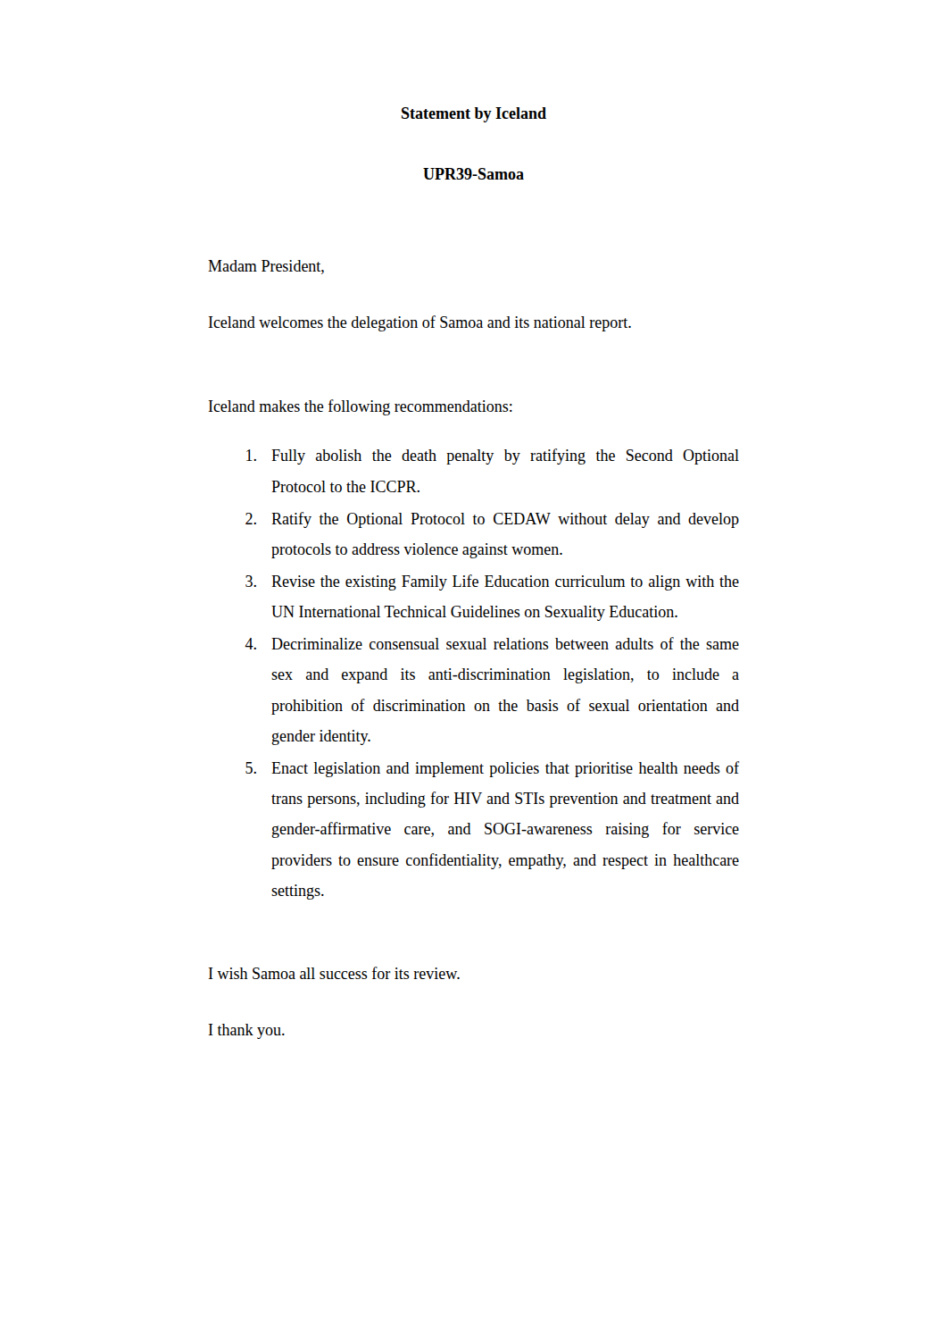Statement by Iceland
UPR39-Samoa
Madam President,
Iceland welcomes the delegation of Samoa and its national report.
Iceland makes the following recommendations:
Fully abolish the death penalty by ratifying the Second Optional Protocol to the ICCPR.
Ratify the Optional Protocol to CEDAW without delay and develop protocols to address violence against women.
Revise the existing Family Life Education curriculum to align with the UN International Technical Guidelines on Sexuality Education.
Decriminalize consensual sexual relations between adults of the same sex and expand its anti-discrimination legislation, to include a prohibition of discrimination on the basis of sexual orientation and gender identity.
Enact legislation and implement policies that prioritise health needs of trans persons, including for HIV and STIs prevention and treatment and gender-affirmative care, and SOGI-awareness raising for service providers to ensure confidentiality, empathy, and respect in healthcare settings.
I wish Samoa all success for its review.
I thank you.